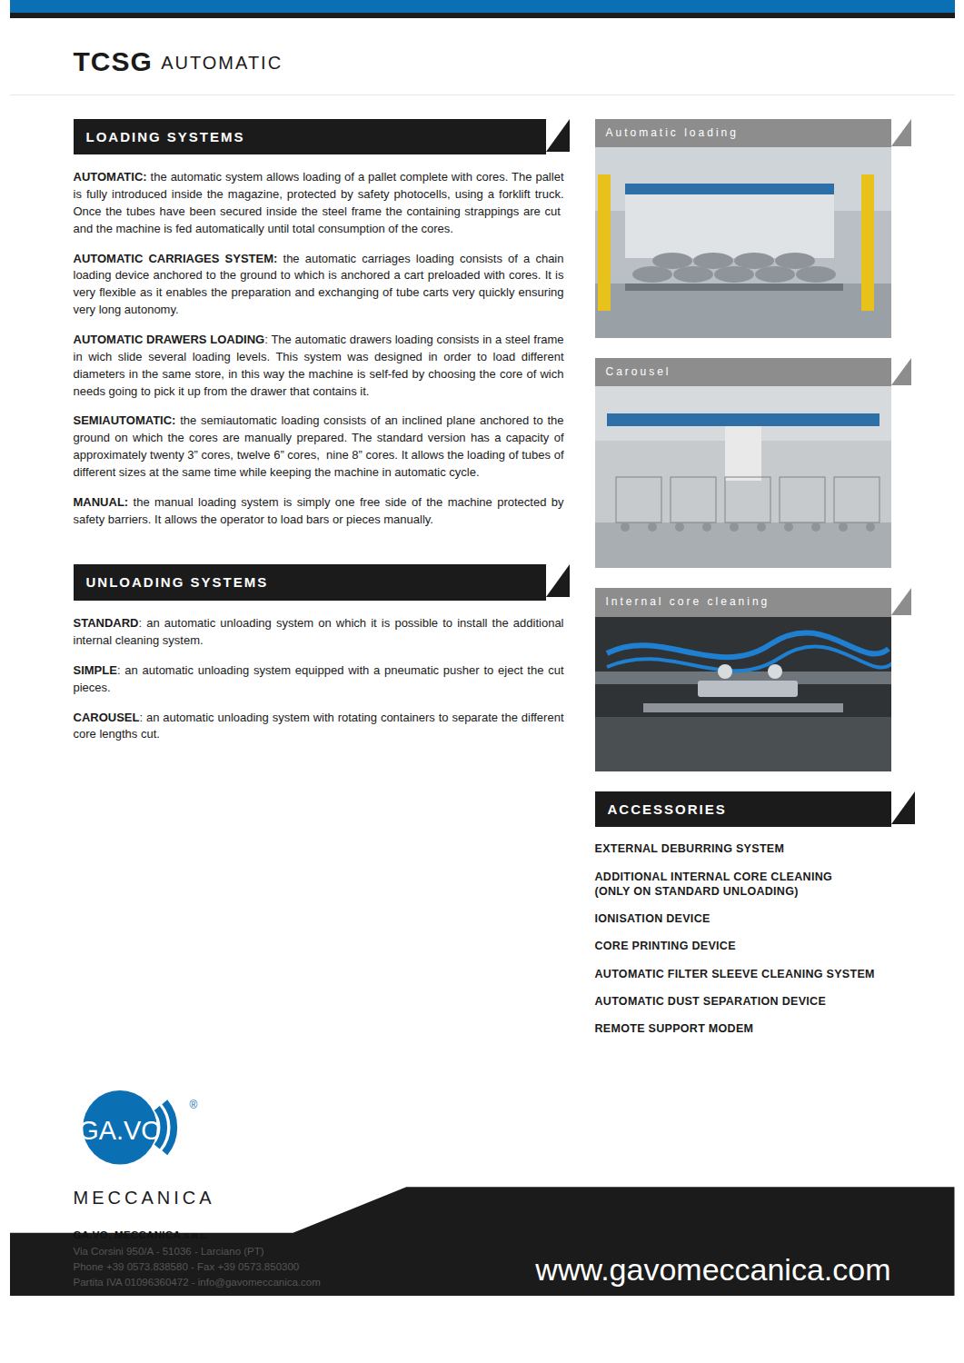TCSG AUTOMATIC
LOADING SYSTEMS
AUTOMATIC: the automatic system allows loading of a pallet complete with cores. The pallet is fully introduced inside the magazine, protected by safety photocells, using a forklift truck. Once the tubes have been secured inside the steel frame the containing strappings are cut and the machine is fed automatically until total consumption of the cores.
AUTOMATIC CARRIAGES SYSTEM: the automatic carriages loading consists of a chain loading device anchored to the ground to which is anchored a cart preloaded with cores. It is very flexible as it enables the preparation and exchanging of tube carts very quickly ensuring very long autonomy.
AUTOMATIC DRAWERS LOADING: The automatic drawers loading consists in a steel frame in wich slide several loading levels. This system was designed in order to load different diameters in the same store, in this way the machine is self-fed by choosing the core of wich needs going to pick it up from the drawer that contains it.
SEMIAUTOMATIC: the semiautomatic loading consists of an inclined plane anchored to the ground on which the cores are manually prepared. The standard version has a capacity of approximately twenty 3” cores, twelve 6” cores, nine 8” cores. It allows the loading of tubes of different sizes at the same time while keeping the machine in automatic cycle.
MANUAL: the manual loading system is simply one free side of the machine protected by safety barriers. It allows the operator to load bars or pieces manually.
UNLOADING SYSTEMS
STANDARD: an automatic unloading system on which it is possible to install the additional internal cleaning system.
SIMPLE: an automatic unloading system equipped with a pneumatic pusher to eject the cut pieces.
CAROUSEL: an automatic unloading system with rotating containers to separate the different core lengths cut.
Automatic loading
Carousel
Internal core cleaning
ACCESSORIES
EXTERNAL DEBURRING SYSTEM
ADDITIONAL INTERNAL CORE CLEANING
(ONLY ON STANDARD UNLOADING)
IONISATION DEVICE
CORE PRINTING DEVICE
AUTOMATIC FILTER SLEEVE CLEANING SYSTEM
AUTOMATIC DUST SEPARATION DEVICE
REMOTE SUPPORT MODEM
GA.VO ®
MECCANICA
GA.VO. MECCANICA S.R.L.
Via Corsini 950/A - 51036 - Larciano (PT)
Phone +39 0573.838580 - Fax +39 0573.850300
Partita IVA 01096360472 - info@gavomeccanica.com
www.gavomeccanica.com